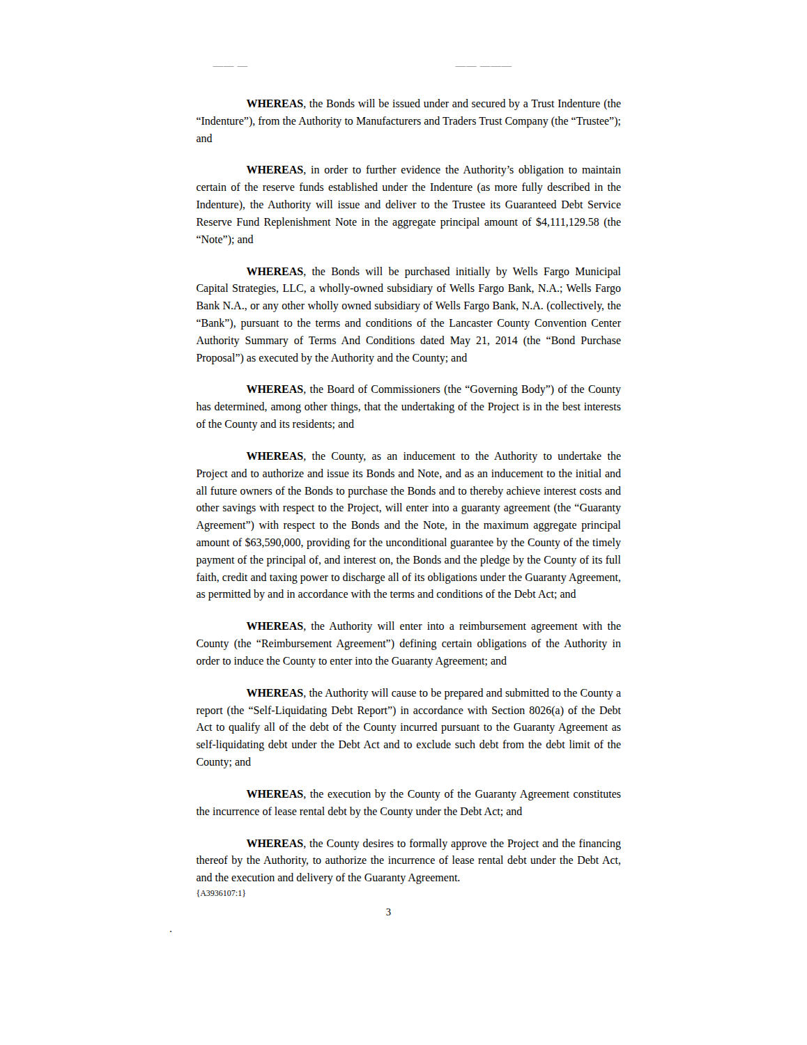—— — —— ———
WHEREAS, the Bonds will be issued under and secured by a Trust Indenture (the “Indenture”), from the Authority to Manufacturers and Traders Trust Company (the “Trustee”); and
WHEREAS, in order to further evidence the Authority’s obligation to maintain certain of the reserve funds established under the Indenture (as more fully described in the Indenture), the Authority will issue and deliver to the Trustee its Guaranteed Debt Service Reserve Fund Replenishment Note in the aggregate principal amount of $4,111,129.58 (the “Note”); and
WHEREAS, the Bonds will be purchased initially by Wells Fargo Municipal Capital Strategies, LLC, a wholly-owned subsidiary of Wells Fargo Bank, N.A.; Wells Fargo Bank N.A., or any other wholly owned subsidiary of Wells Fargo Bank, N.A. (collectively, the “Bank”), pursuant to the terms and conditions of the Lancaster County Convention Center Authority Summary of Terms And Conditions dated May 21, 2014 (the “Bond Purchase Proposal”) as executed by the Authority and the County; and
WHEREAS, the Board of Commissioners (the “Governing Body”) of the County has determined, among other things, that the undertaking of the Project is in the best interests of the County and its residents; and
WHEREAS, the County, as an inducement to the Authority to undertake the Project and to authorize and issue its Bonds and Note, and as an inducement to the initial and all future owners of the Bonds to purchase the Bonds and to thereby achieve interest costs and other savings with respect to the Project, will enter into a guaranty agreement (the “Guaranty Agreement”) with respect to the Bonds and the Note, in the maximum aggregate principal amount of $63,590,000, providing for the unconditional guarantee by the County of the timely payment of the principal of, and interest on, the Bonds and the pledge by the County of its full faith, credit and taxing power to discharge all of its obligations under the Guaranty Agreement, as permitted by and in accordance with the terms and conditions of the Debt Act; and
WHEREAS, the Authority will enter into a reimbursement agreement with the County (the “Reimbursement Agreement”) defining certain obligations of the Authority in order to induce the County to enter into the Guaranty Agreement; and
WHEREAS, the Authority will cause to be prepared and submitted to the County a report (the “Self-Liquidating Debt Report”) in accordance with Section 8026(a) of the Debt Act to qualify all of the debt of the County incurred pursuant to the Guaranty Agreement as self-liquidating debt under the Debt Act and to exclude such debt from the debt limit of the County; and
WHEREAS, the execution by the County of the Guaranty Agreement constitutes the incurrence of lease rental debt by the County under the Debt Act; and
WHEREAS, the County desires to formally approve the Project and the financing thereof by the Authority, to authorize the incurrence of lease rental debt under the Debt Act, and the execution and delivery of the Guaranty Agreement.
{A3936107:1}
3
.